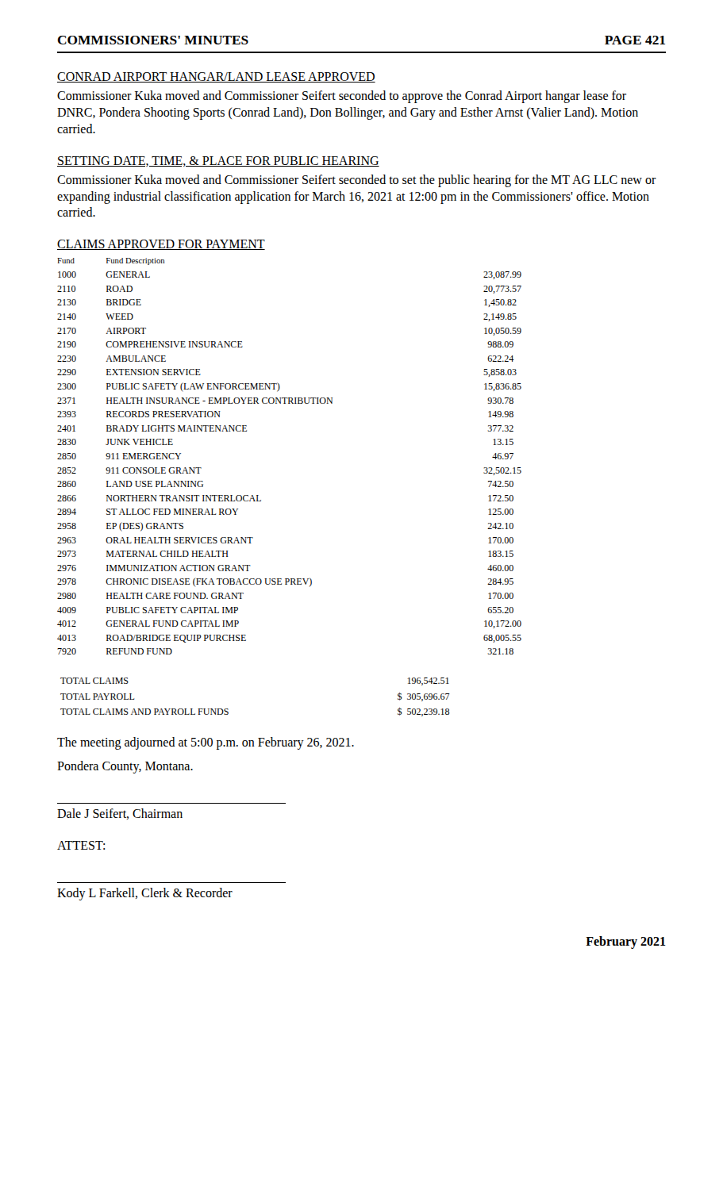COMMISSIONERS' MINUTES PAGE 421
CONRAD AIRPORT HANGAR/LAND LEASE APPROVED
Commissioner Kuka moved and Commissioner Seifert seconded to approve the Conrad Airport hangar lease for DNRC, Pondera Shooting Sports (Conrad Land), Don Bollinger, and Gary and Esther Arnst (Valier Land). Motion carried.
SETTING DATE, TIME, & PLACE FOR PUBLIC HEARING
Commissioner Kuka moved and Commissioner Seifert seconded to set the public hearing for the MT AG LLC new or expanding industrial classification application for March 16, 2021 at 12:00 pm in the Commissioners' office. Motion carried.
CLAIMS APPROVED FOR PAYMENT
| Fund | Fund Description | |
| --- | --- | --- |
| 1000 | GENERAL | 23,087.99 |
| 2110 | ROAD | 20,773.57 |
| 2130 | BRIDGE | 1,450.82 |
| 2140 | WEED | 2,149.85 |
| 2170 | AIRPORT | 10,050.59 |
| 2190 | COMPREHENSIVE INSURANCE | 988.09 |
| 2230 | AMBULANCE | 622.24 |
| 2290 | EXTENSION SERVICE | 5,858.03 |
| 2300 | PUBLIC SAFETY (LAW ENFORCEMENT) | 15,836.85 |
| 2371 | HEALTH INSURANCE - EMPLOYER CONTRIBUTION | 930.78 |
| 2393 | RECORDS PRESERVATION | 149.98 |
| 2401 | BRADY LIGHTS MAINTENANCE | 377.32 |
| 2830 | JUNK VEHICLE | 13.15 |
| 2850 | 911 EMERGENCY | 46.97 |
| 2852 | 911 CONSOLE GRANT | 32,502.15 |
| 2860 | LAND USE PLANNING | 742.50 |
| 2866 | NORTHERN TRANSIT INTERLOCAL | 172.50 |
| 2894 | ST ALLOC FED MINERAL ROY | 125.00 |
| 2958 | EP (DES) GRANTS | 242.10 |
| 2963 | ORAL HEALTH SERVICES GRANT | 170.00 |
| 2973 | MATERNAL CHILD HEALTH | 183.15 |
| 2976 | IMMUNIZATION ACTION GRANT | 460.00 |
| 2978 | CHRONIC DISEASE (FKA TOBACCO USE PREV) | 284.95 |
| 2980 | HEALTH CARE FOUND. GRANT | 170.00 |
| 4009 | PUBLIC SAFETY CAPITAL IMP | 655.20 |
| 4012 | GENERAL FUND CAPITAL IMP | 10,172.00 |
| 4013 | ROAD/BRIDGE EQUIP PURCHSE | 68,005.55 |
| 7920 | REFUND FUND | 321.18 |
| TOTAL CLAIMS | 196,542.51 | |
| TOTAL PAYROLL | $ 305,696.67 | |
| TOTAL CLAIMS AND PAYROLL FUNDS | $ 502,239.18 | |
The meeting adjourned at 5:00 p.m. on February 26, 2021.
Pondera County, Montana.
Dale J Seifert, Chairman
ATTEST:
Kody L Farkell, Clerk & Recorder
February 2021